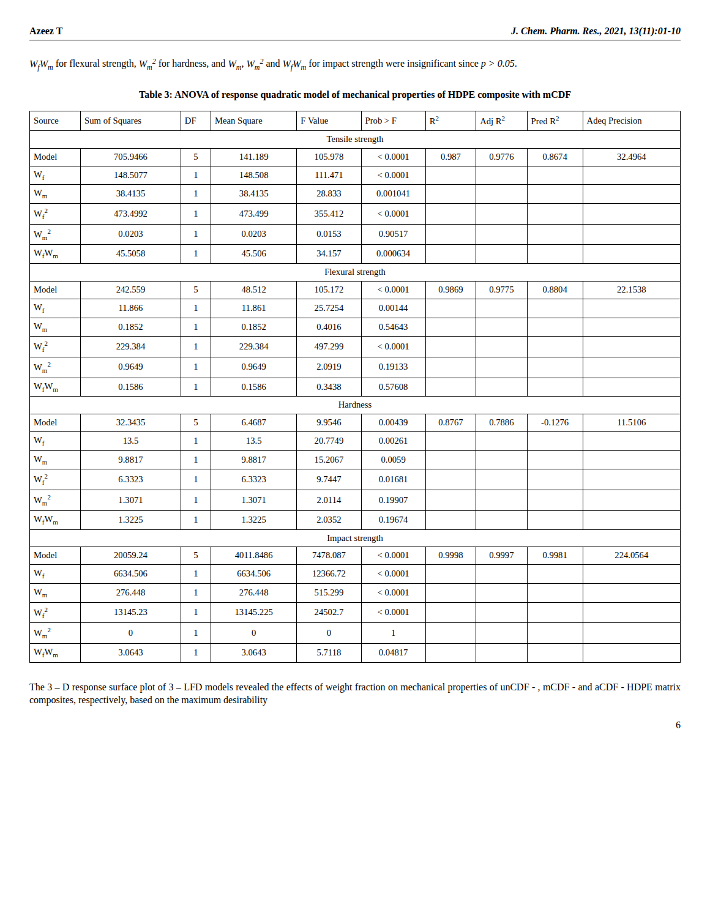Azeez T
J. Chem. Pharm. Res., 2021, 13(11):01-10
WfWm for flexural strength, Wm2 for hardness, and Wm, Wm2 and WfWm for impact strength were insignificant since p > 0.05.
Table 3: ANOVA of response quadratic model of mechanical properties of HDPE composite with mCDF
| Source | Sum of Squares | DF | Mean Square | F Value | Prob > F | R 2 | Adj R 2 | Pred R 2 | Adeq Precision |
| --- | --- | --- | --- | --- | --- | --- | --- | --- | --- |
| Tensile strength |
| Model | 705.9466 | 5 | 141.189 | 105.978 | < 0.0001 | 0.987 | 0.9776 | 0.8674 | 32.4964 |
| W f | 148.5077 | 1 | 148.508 | 111.471 | < 0.0001 | | | | |
| W m | 38.4135 | 1 | 38.4135 | 28.833 | 0.001041 | | | | |
| W f 2 | 473.4992 | 1 | 473.499 | 355.412 | < 0.0001 | | | | |
| W m 2 | 0.0203 | 1 | 0.0203 | 0.0153 | 0.90517 | | | | |
| W f W m | 45.5058 | 1 | 45.506 | 34.157 | 0.000634 | | | | |
| Flexural strength |
| Model | 242.559 | 5 | 48.512 | 105.172 | < 0.0001 | 0.9869 | 0.9775 | 0.8804 | 22.1538 |
| W f | 11.866 | 1 | 11.861 | 25.7254 | 0.00144 | | | | |
| W m | 0.1852 | 1 | 0.1852 | 0.4016 | 0.54643 | | | | |
| W f 2 | 229.384 | 1 | 229.384 | 497.299 | < 0.0001 | | | | |
| W m 2 | 0.9649 | 1 | 0.9649 | 2.0919 | 0.19133 | | | | |
| W f W m | 0.1586 | 1 | 0.1586 | 0.3438 | 0.57608 | | | | |
| Hardness |
| Model | 32.3435 | 5 | 6.4687 | 9.9546 | 0.00439 | 0.8767 | 0.7886 | -0.1276 | 11.5106 |
| W f | 13.5 | 1 | 13.5 | 20.7749 | 0.00261 | | | | |
| W m | 9.8817 | 1 | 9.8817 | 15.2067 | 0.0059 | | | | |
| W f 2 | 6.3323 | 1 | 6.3323 | 9.7447 | 0.01681 | | | | |
| W m 2 | 1.3071 | 1 | 1.3071 | 2.0114 | 0.19907 | | | | |
| W f W m | 1.3225 | 1 | 1.3225 | 2.0352 | 0.19674 | | | | |
| Impact strength |
| Model | 20059.24 | 5 | 4011.8486 | 7478.087 | < 0.0001 | 0.9998 | 0.9997 | 0.9981 | 224.0564 |
| W f | 6634.506 | 1 | 6634.506 | 12366.72 | < 0.0001 | | | | |
| W m | 276.448 | 1 | 276.448 | 515.299 | < 0.0001 | | | | |
| W f 2 | 13145.23 | 1 | 13145.225 | 24502.7 | < 0.0001 | | | | |
| W m 2 | 0 | 1 | 0 | 0 | 1 | | | | |
| W f W m | 3.0643 | 1 | 3.0643 | 5.7118 | 0.04817 | | | | |
The 3 – D response surface plot of 3 – LFD models revealed the effects of weight fraction on mechanical properties of unCDF - , mCDF - and aCDF - HDPE matrix composites, respectively, based on the maximum desirability
6